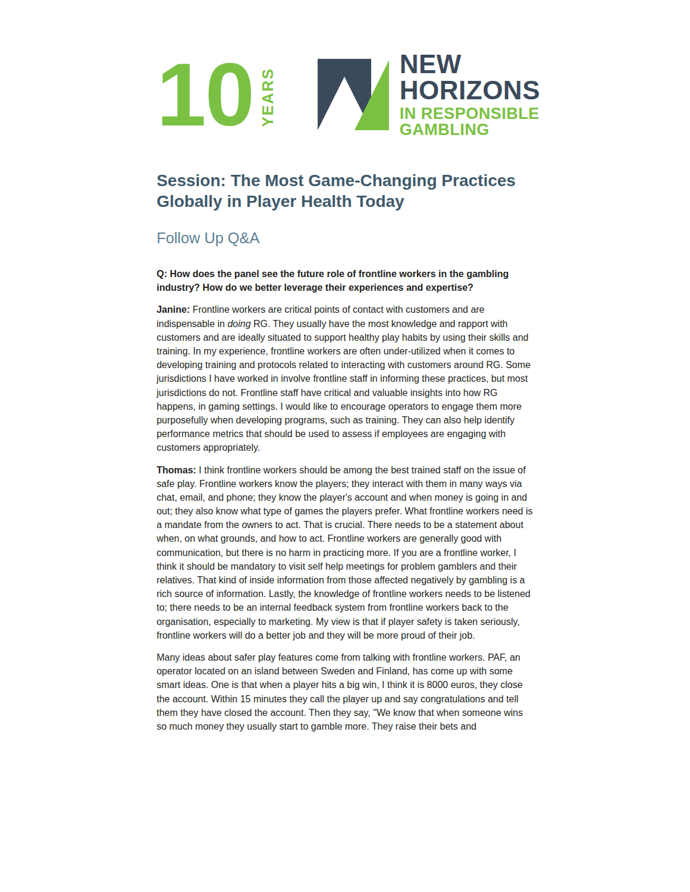1 0 YEARS
NEW HORIZONS
IN RESPONSIBLE GAMBLING
Session: The Most Game-Changing Practices Globally in Player Health Today
Follow Up Q&A
Q: How does the panel see the future role of frontline workers in the gambling industry? How do we better leverage their experiences and expertise?
Janine: Frontline workers are critical points of contact with customers and are indispensable in doing RG. They usually have the most knowledge and rapport with customers and are ideally situated to support healthy play habits by using their skills and training. In my experience, frontline workers are often under-utilized when it comes to developing training and protocols related to interacting with customers around RG. Some jurisdictions I have worked in involve frontline staff in informing these practices, but most jurisdictions do not. Frontline staff have critical and valuable insights into how RG happens, in gaming settings. I would like to encourage operators to engage them more purposefully when developing programs, such as training. They can also help identify performance metrics that should be used to assess if employees are engaging with customers appropriately.
Thomas: I think frontline workers should be among the best trained staff on the issue of safe play. Frontline workers know the players; they interact with them in many ways via chat, email, and phone; they know the player's account and when money is going in and out; they also know what type of games the players prefer. What frontline workers need is a mandate from the owners to act. That is crucial. There needs to be a statement about when, on what grounds, and how to act. Frontline workers are generally good with communication, but there is no harm in practicing more. If you are a frontline worker, I think it should be mandatory to visit self help meetings for problem gamblers and their relatives. That kind of inside information from those affected negatively by gambling is a rich source of information. Lastly, the knowledge of frontline workers needs to be listened to; there needs to be an internal feedback system from frontline workers back to the organisation, especially to marketing. My view is that if player safety is taken seriously, frontline workers will do a better job and they will be more proud of their job.
Many ideas about safer play features come from talking with frontline workers. PAF, an operator located on an island between Sweden and Finland, has come up with some smart ideas. One is that when a player hits a big win, I think it is 8000 euros, they close the account. Within 15 minutes they call the player up and say congratulations and tell them they have closed the account. Then they say, "We know that when someone wins so much money they usually start to gamble more. They raise their bets and